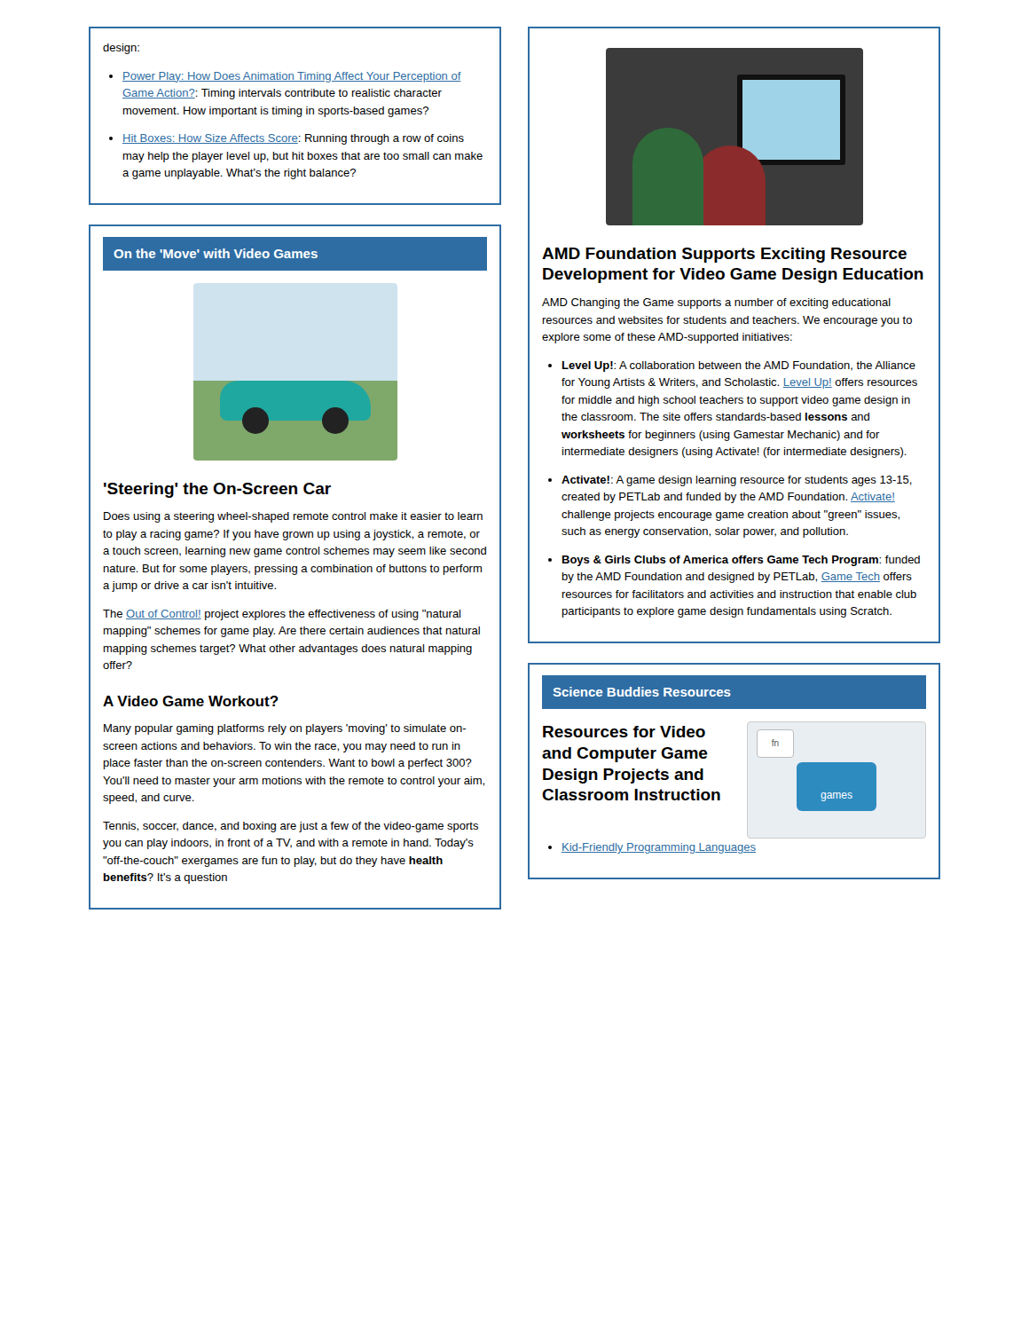design:
Power Play: How Does Animation Timing Affect Your Perception of Game Action?: Timing intervals contribute to realistic character movement. How important is timing in sports-based games?
Hit Boxes: How Size Affects Score: Running through a row of coins may help the player level up, but hit boxes that are too small can make a game unplayable. What's the right balance?
On the 'Move' with Video Games
'Steering' the On-Screen Car
Does using a steering wheel-shaped remote control make it easier to learn to play a racing game? If you have grown up using a joystick, a remote, or a touch screen, learning new game control schemes may seem like second nature. But for some players, pressing a combination of buttons to perform a jump or drive a car isn't intuitive.
The Out of Control! project explores the effectiveness of using "natural mapping" schemes for game play. Are there certain audiences that natural mapping schemes target? What other advantages does natural mapping offer?
A Video Game Workout?
Many popular gaming platforms rely on players 'moving' to simulate on-screen actions and behaviors. To win the race, you may need to run in place faster than the on-screen contenders. Want to bowl a perfect 300? You'll need to master your arm motions with the remote to control your aim, speed, and curve.
Tennis, soccer, dance, and boxing are just a few of the video-game sports you can play indoors, in front of a TV, and with a remote in hand. Today's "off-the-couch" exergames are fun to play, but do they have health benefits? It's a question
AMD Foundation Supports Exciting Resource Development for Video Game Design Education
AMD Changing the Game supports a number of exciting educational resources and websites for students and teachers. We encourage you to explore some of these AMD-supported initiatives:
Level Up!: A collaboration between the AMD Foundation, the Alliance for Young Artists & Writers, and Scholastic. Level Up! offers resources for middle and high school teachers to support video game design in the classroom. The site offers standards-based lessons and worksheets for beginners (using Gamestar Mechanic) and for intermediate designers (using Activate! (for intermediate designers).
Activate!: A game design learning resource for students ages 13-15, created by PETLab and funded by the AMD Foundation. Activate! challenge projects encourage game creation about "green" issues, such as energy conservation, solar power, and pollution.
Boys & Girls Clubs of America offers Game Tech Program: funded by the AMD Foundation and designed by PETLab, Game Tech offers resources for facilitators and activities and instruction that enable club participants to explore game design fundamentals using Scratch.
Science Buddies Resources
Resources for Video and Computer Game Design Projects and Classroom Instruction
Kid-Friendly Programming Languages